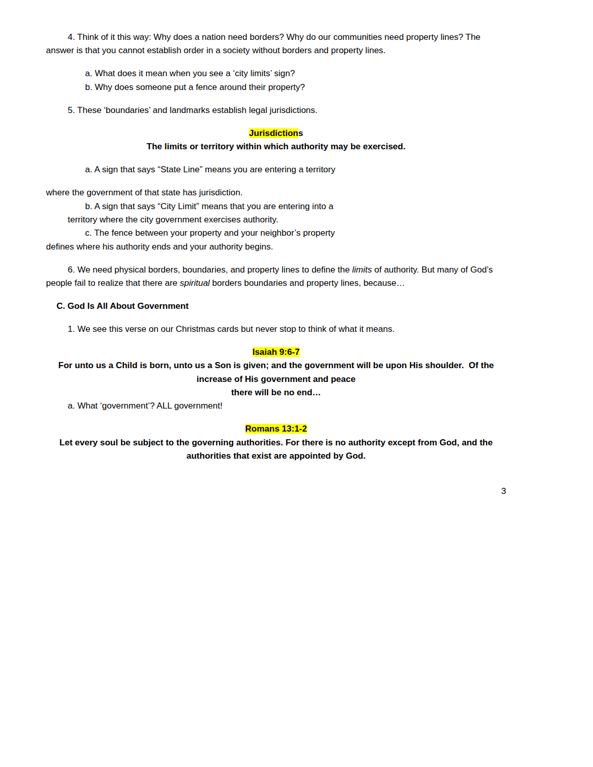4. Think of it this way: Why does a nation need borders? Why do our communities need property lines? The answer is that you cannot establish order in a society without borders and property lines.
a. What does it mean when you see a ‘city limits’ sign?
b. Why does someone put a fence around their property?
5. These ‘boundaries’ and landmarks establish legal jurisdictions.
Jurisdiction s
The limits or territory within which authority may be exercised.
a. A sign that says “State Line” means you are entering a territory
where the government of that state has jurisdiction.
b. A sign that says “City Limit” means that you are entering into a
territory where the city government exercises authority.
c. The fence between your property and your neighbor’s property
defines where his authority ends and your authority begins.
6. We need physical borders, boundaries, and property lines to define the limits of authority. But many of God’s people fail to realize that there are spiritual borders boundaries and property lines, because…
C. God Is All About Government
1. We see this verse on our Christmas cards but never stop to think of what it means.
Isaiah 9:6-7
For unto us a Child is born, unto us a Son is given; and the government will be upon His shoulder. Of the increase of His government and peace
there will be no end…
a. What ‘government’? ALL government!
Romans 13:1-2
Let every soul be subject to the governing authorities. For there is no authority except from God, and the authorities that exist are appointed by God.
3